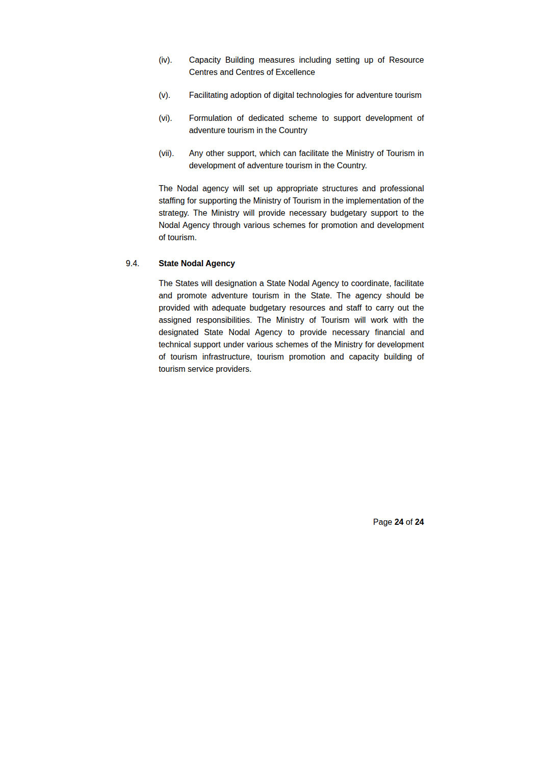(iv).
Capacity Building measures including setting up of Resource Centres and Centres of Excellence
(v).
Facilitating adoption of digital technologies for adventure tourism
(vi).
Formulation of dedicated scheme to support development of adventure tourism in the Country
(vii).
Any other support, which can facilitate the Ministry of Tourism in development of adventure tourism in the Country.
The Nodal agency will set up appropriate structures and professional staffing for supporting the Ministry of Tourism in the implementation of the strategy. The Ministry will provide necessary budgetary support to the Nodal Agency through various schemes for promotion and development of tourism.
9.4.
State Nodal Agency
The States will designation a State Nodal Agency to coordinate, facilitate and promote adventure tourism in the State. The agency should be provided with adequate budgetary resources and staff to carry out the assigned responsibilities. The Ministry of Tourism will work with the designated State Nodal Agency to provide necessary financial and technical support under various schemes of the Ministry for development of tourism infrastructure, tourism promotion and capacity building of tourism service providers.
Page 24 of 24